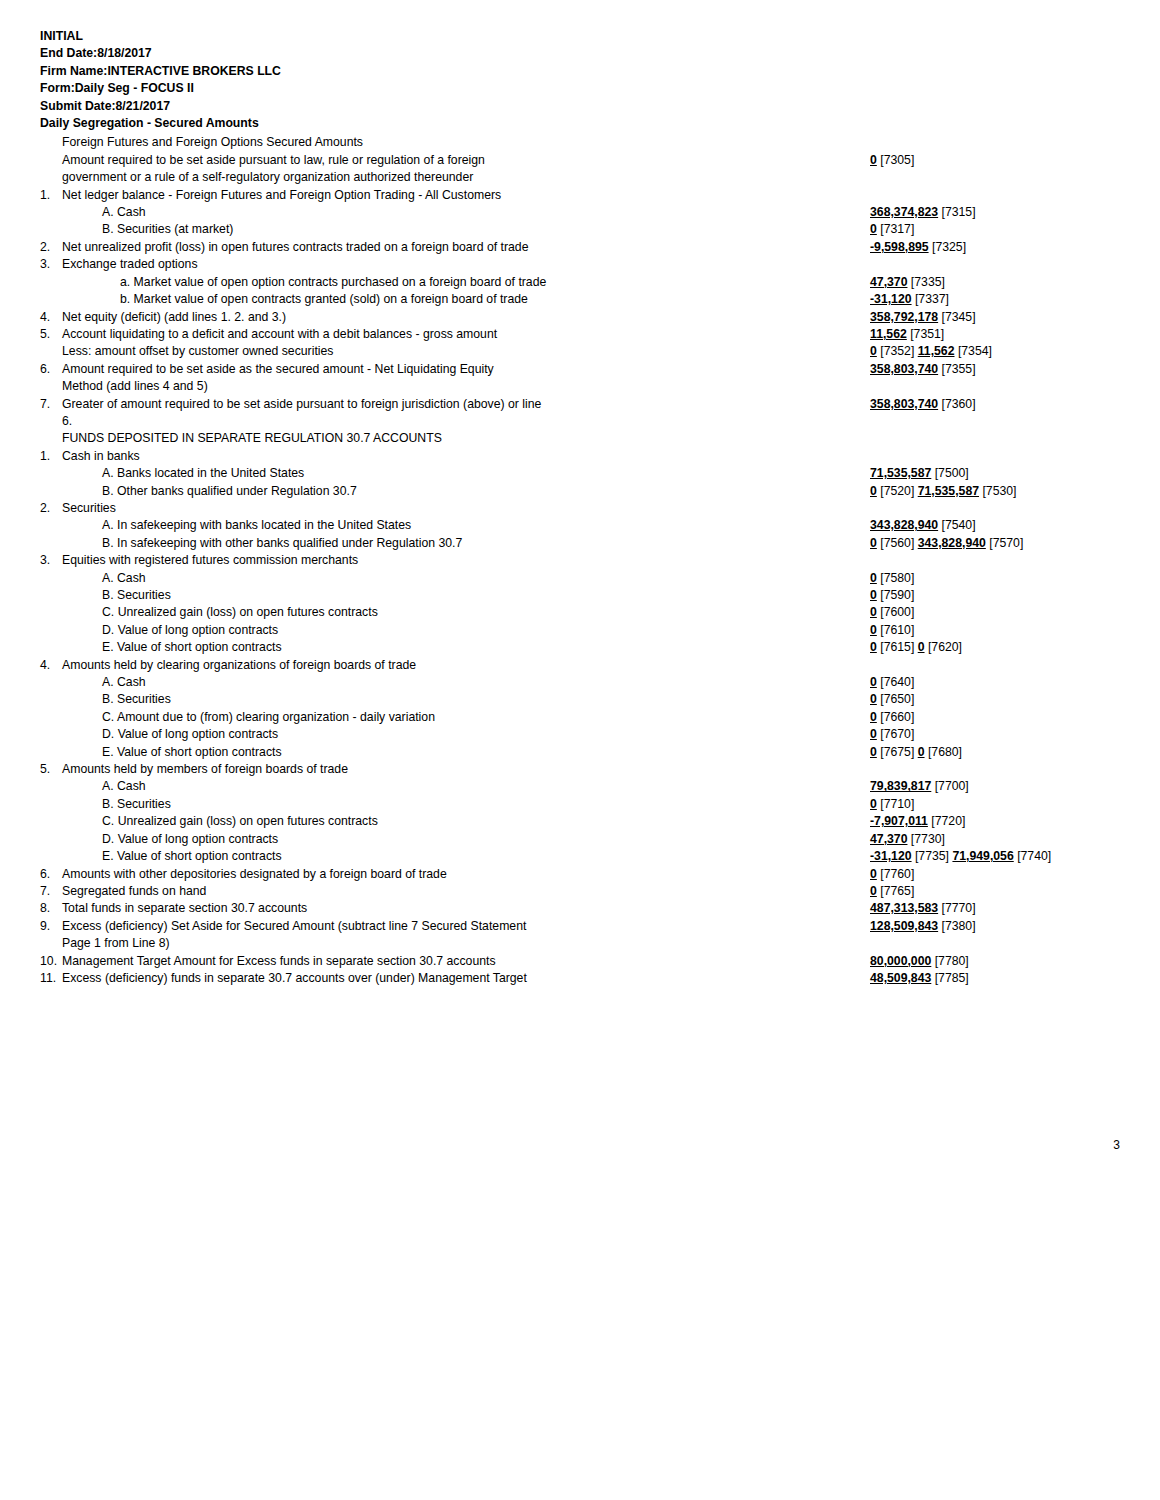INITIAL
End Date:8/18/2017
Firm Name:INTERACTIVE BROKERS LLC
Form:Daily Seg - FOCUS II
Submit Date:8/21/2017
Daily Segregation - Secured Amounts
| | Foreign Futures and Foreign Options Secured Amounts | |
| | Amount required to be set aside pursuant to law, rule or regulation of a foreign | 0 [7305] |
| | government or a rule of a self-regulatory organization authorized thereunder | |
| 1. | Net ledger balance - Foreign Futures and Foreign Option Trading - All Customers | |
| | A. Cash | 368,374,823 [7315] |
| | B. Securities (at market) | 0 [7317] |
| 2. | Net unrealized profit (loss) in open futures contracts traded on a foreign board of trade | -9,598,895 [7325] |
| 3. | Exchange traded options | |
| | a. Market value of open option contracts purchased on a foreign board of trade | 47,370 [7335] |
| | b. Market value of open contracts granted (sold) on a foreign board of trade | -31,120 [7337] |
| 4. | Net equity (deficit) (add lines 1. 2. and 3.) | 358,792,178 [7345] |
| 5. | Account liquidating to a deficit and account with a debit balances - gross amount | 11,562 [7351] |
| | Less: amount offset by customer owned securities | 0 [7352] 11,562 [7354] |
| 6. | Amount required to be set aside as the secured amount - Net Liquidating Equity | 358,803,740 [7355] |
| | Method (add lines 4 and 5) | |
| 7. | Greater of amount required to be set aside pursuant to foreign jurisdiction (above) or line | 358,803,740 [7360] |
| | 6. | |
| | FUNDS DEPOSITED IN SEPARATE REGULATION 30.7 ACCOUNTS | |
| 1. | Cash in banks | |
| | A. Banks located in the United States | 71,535,587 [7500] |
| | B. Other banks qualified under Regulation 30.7 | 0 [7520] 71,535,587 [7530] |
| 2. | Securities | |
| | A. In safekeeping with banks located in the United States | 343,828,940 [7540] |
| | B. In safekeeping with other banks qualified under Regulation 30.7 | 0 [7560] 343,828,940 [7570] |
| 3. | Equities with registered futures commission merchants | |
| | A. Cash | 0 [7580] |
| | B. Securities | 0 [7590] |
| | C. Unrealized gain (loss) on open futures contracts | 0 [7600] |
| | D. Value of long option contracts | 0 [7610] |
| | E. Value of short option contracts | 0 [7615] 0 [7620] |
| 4. | Amounts held by clearing organizations of foreign boards of trade | |
| | A. Cash | 0 [7640] |
| | B. Securities | 0 [7650] |
| | C. Amount due to (from) clearing organization - daily variation | 0 [7660] |
| | D. Value of long option contracts | 0 [7670] |
| | E. Value of short option contracts | 0 [7675] 0 [7680] |
| 5. | Amounts held by members of foreign boards of trade | |
| | A. Cash | 79,839,817 [7700] |
| | B. Securities | 0 [7710] |
| | C. Unrealized gain (loss) on open futures contracts | -7,907,011 [7720] |
| | D. Value of long option contracts | 47,370 [7730] |
| | E. Value of short option contracts | -31,120 [7735] 71,949,056 [7740] |
| 6. | Amounts with other depositories designated by a foreign board of trade | 0 [7760] |
| 7. | Segregated funds on hand | 0 [7765] |
| 8. | Total funds in separate section 30.7 accounts | 487,313,583 [7770] |
| 9. | Excess (deficiency) Set Aside for Secured Amount (subtract line 7 Secured Statement | 128,509,843 [7380] |
| | Page 1 from Line 8) | |
| 10. | Management Target Amount for Excess funds in separate section 30.7 accounts | 80,000,000 [7780] |
| 11. | Excess (deficiency) funds in separate 30.7 accounts over (under) Management Target | 48,509,843 [7785] |
3